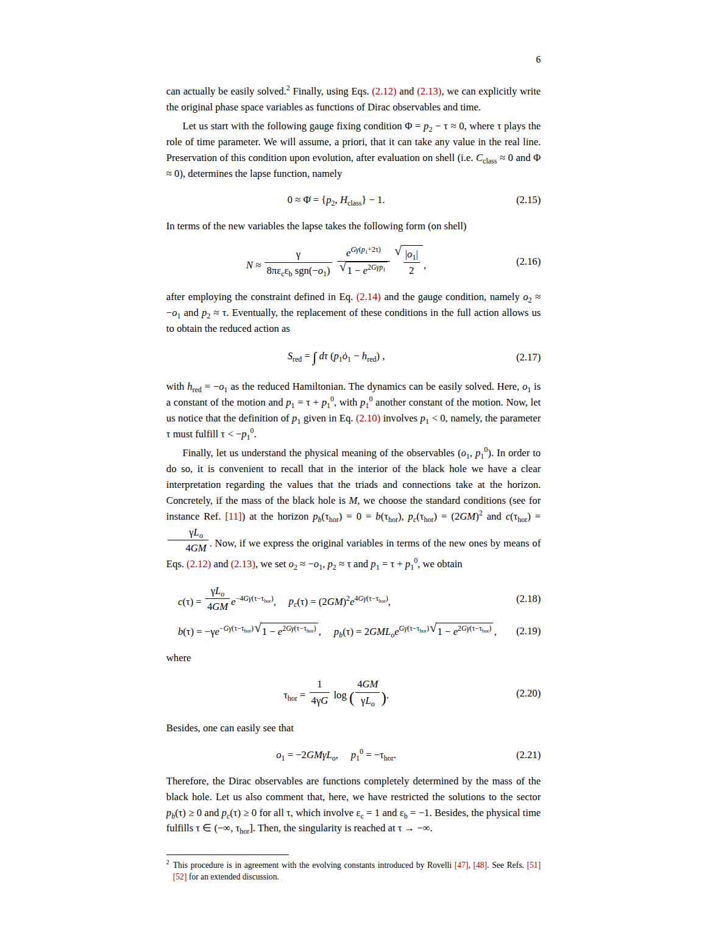6
can actually be easily solved.2 Finally, using Eqs. (2.12) and (2.13), we can explicitly write the original phase space variables as functions of Dirac observables and time.
Let us start with the following gauge fixing condition Φ = p2 − τ ≈ 0, where τ plays the role of time parameter. We will assume, a priori, that it can take any value in the real line. Preservation of this condition upon evolution, after evaluation on shell (i.e. Cclass ≈ 0 and Φ ≈ 0), determines the lapse function, namely
0 ≈ Φ̇ = {p2, Hclass} − 1.
(2.15)
In terms of the new variables the lapse takes the following form (on shell)
N ≈ γ 8πεcεb sgn(−o1) eGγ(p1+2τ) 1 − e2Gγp1 |o1|2,
(2.16)
after employing the constraint defined in Eq. (2.14) and the gauge condition, namely o2 ≈ −o1 and p2 ≈ τ. Eventually, the replacement of these conditions in the full action allows us to obtain the reduced action as
Sred = ∫ dτ (p1ȯ1 − hred) ,
(2.17)
with hred = −o1 as the reduced Hamiltonian. The dynamics can be easily solved. Here, o1 is a constant of the motion and p1 = τ + p10, with p10 another constant of the motion. Now, let us notice that the definition of p1 given in Eq. (2.10) involves p1 < 0, namely, the parameter τ must fulfill τ < −p10.
Finally, let us understand the physical meaning of the observables (o1, p10). In order to do so, it is convenient to recall that in the interior of the black hole we have a clear interpretation regarding the values that the triads and connections take at the horizon. Concretely, if the mass of the black hole is M, we choose the standard conditions (see for instance Ref. [11]) at the horizon pb(τhor) = 0 = b(τhor), pc(τhor) = (2GM)2 and c(τhor) = γLo 4GM. Now, if we express the original variables in terms of the new ones by means of Eqs. (2.12) and (2.13), we set o2 ≈ −o1, p2 ≈ τ and p1 = τ + p10, we obtain
c(τ) = γLo 4GM e−4Gγ(τ−τhor), pc(τ) = (2GM)2e4Gγ(τ−τhor),
(2.18)
b(τ) = −γe−Gγ(τ−τhor)1 − e2Gγ(τ−τhor), pb(τ) = 2GMLoeGγ(τ−τhor)1 − e2Gγ(τ−τhor),
(2.19)
where
τhor = 14γG log (4GM γLo).
(2.20)
Besides, one can easily see that
o1 = −2GMγLo, p10 = −τhor.
(2.21)
Therefore, the Dirac observables are functions completely determined by the mass of the black hole. Let us also comment that, here, we have restricted the solutions to the sector pb(τ) ≥ 0 and pc(τ) ≥ 0 for all τ, which involve εc = 1 and εb = −1. Besides, the physical time fulfills τ ∈ (−∞, τhor]. Then, the singularity is reached at τ → −∞.
2
This procedure is in agreement with the evolving constants introduced by Rovelli [47], [48]. See Refs. [51] [52] for an extended discussion.